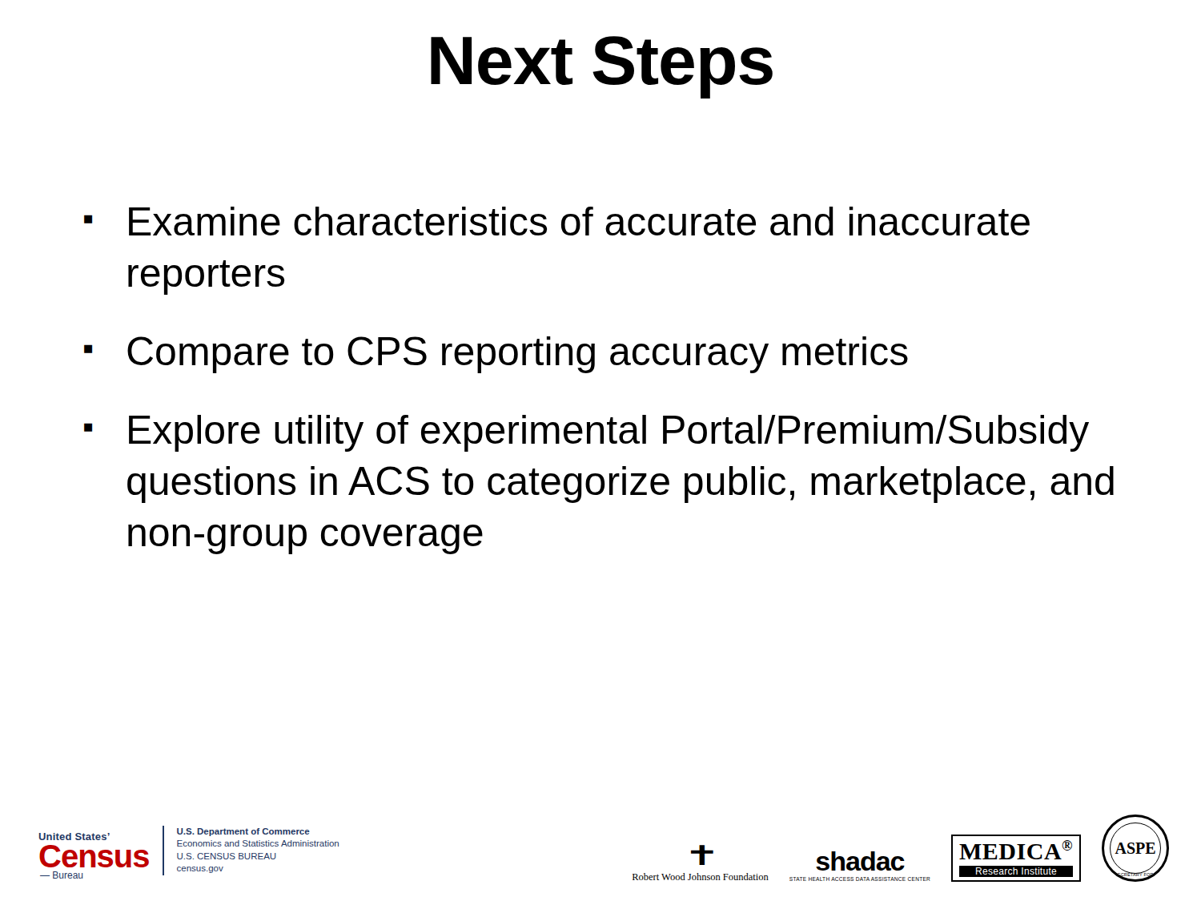Next Steps
Examine characteristics of accurate and inaccurate reporters
Compare to CPS reporting accuracy metrics
Explore utility of experimental Portal/Premium/Subsidy questions in ACS to categorize public, marketplace, and non-group coverage
United States’ Census — Bureau
U.S. Department of Commerce
Economics and Statistics Administration
U.S. CENSUS BUREAU
census.gov
✝ Robert Wood Johnson Foundation
shadac STATE HEALTH ACCESS DATA ASSISTANCE CENTER
MEDICA® Research Institute
ASPE
OFFICE OF THE ASSISTANT SECRETARY FOR PLANNING AND EVALUATION